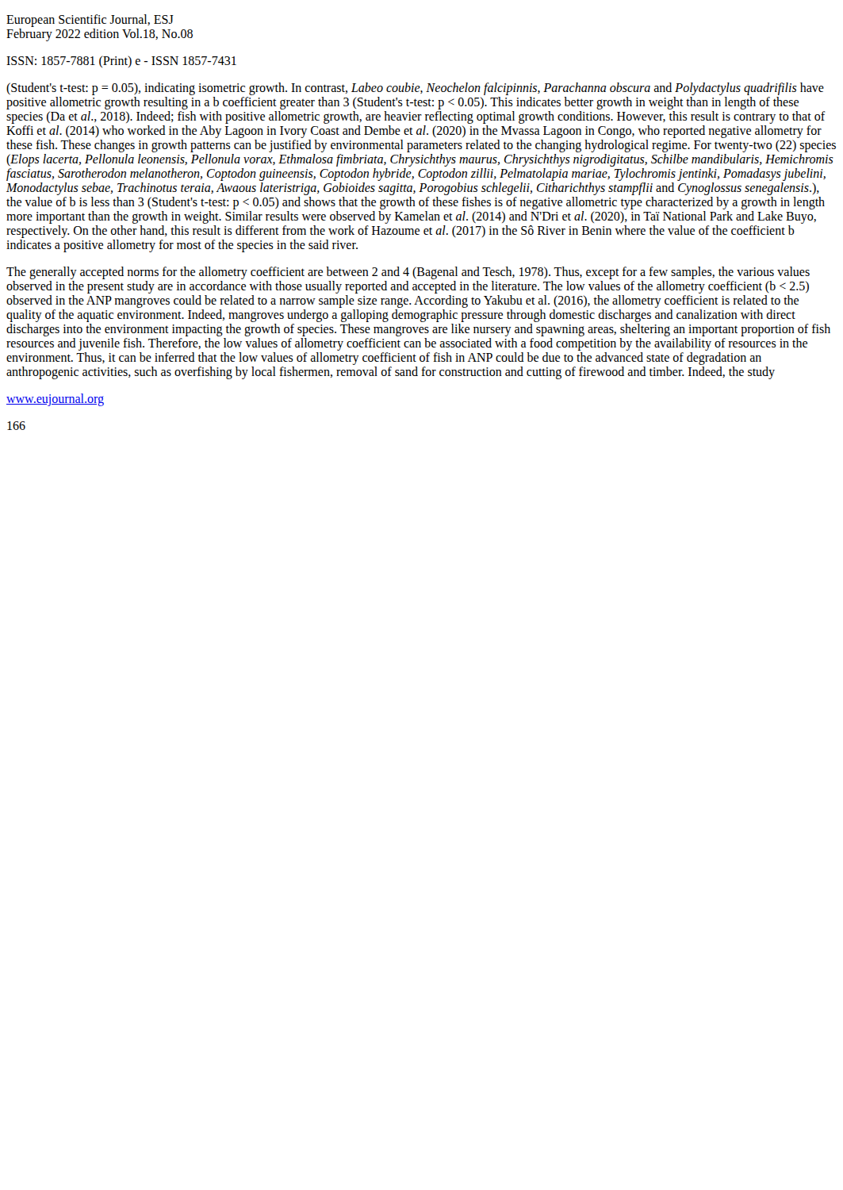European Scientific Journal, ESJ
February 2022 edition Vol.18, No.08
ISSN: 1857-7881 (Print) e - ISSN 1857-7431
(Student's t-test: p = 0.05), indicating isometric growth. In contrast, Labeo coubie, Neochelon falcipinnis, Parachanna obscura and Polydactylus quadrifilis have positive allometric growth resulting in a b coefficient greater than 3 (Student's t-test: p < 0.05). This indicates better growth in weight than in length of these species (Da et al., 2018). Indeed; fish with positive allometric growth, are heavier reflecting optimal growth conditions. However, this result is contrary to that of Koffi et al. (2014) who worked in the Aby Lagoon in Ivory Coast and Dembe et al. (2020) in the Mvassa Lagoon in Congo, who reported negative allometry for these fish. These changes in growth patterns can be justified by environmental parameters related to the changing hydrological regime. For twenty-two (22) species (Elops lacerta, Pellonula leonensis, Pellonula vorax, Ethmalosa fimbriata, Chrysichthys maurus, Chrysichthys nigrodigitatus, Schilbe mandibularis, Hemichromis fasciatus, Sarotherodon melanotheron, Coptodon guineensis, Coptodon hybride, Coptodon zillii, Pelmatolapia mariae, Tylochromis jentinki, Pomadasys jubelini, Monodactylus sebae, Trachinotus teraia, Awaous lateristriga, Gobioides sagitta, Porogobius schlegelii, Citharichthys stampflii and Cynoglossus senegalensis.), the value of b is less than 3 (Student's t-test: p < 0.05) and shows that the growth of these fishes is of negative allometric type characterized by a growth in length more important than the growth in weight. Similar results were observed by Kamelan et al. (2014) and N'Dri et al. (2020), in Taï National Park and Lake Buyo, respectively. On the other hand, this result is different from the work of Hazoume et al. (2017) in the Sô River in Benin where the value of the coefficient b indicates a positive allometry for most of the species in the said river.
The generally accepted norms for the allometry coefficient are between 2 and 4 (Bagenal and Tesch, 1978). Thus, except for a few samples, the various values observed in the present study are in accordance with those usually reported and accepted in the literature. The low values of the allometry coefficient (b < 2.5) observed in the ANP mangroves could be related to a narrow sample size range. According to Yakubu et al. (2016), the allometry coefficient is related to the quality of the aquatic environment. Indeed, mangroves undergo a galloping demographic pressure through domestic discharges and canalization with direct discharges into the environment impacting the growth of species. These mangroves are like nursery and spawning areas, sheltering an important proportion of fish resources and juvenile fish. Therefore, the low values of allometry coefficient can be associated with a food competition by the availability of resources in the environment. Thus, it can be inferred that the low values of allometry coefficient of fish in ANP could be due to the advanced state of degradation an anthropogenic activities, such as overfishing by local fishermen, removal of sand for construction and cutting of firewood and timber. Indeed, the study
www.eujournal.org
166